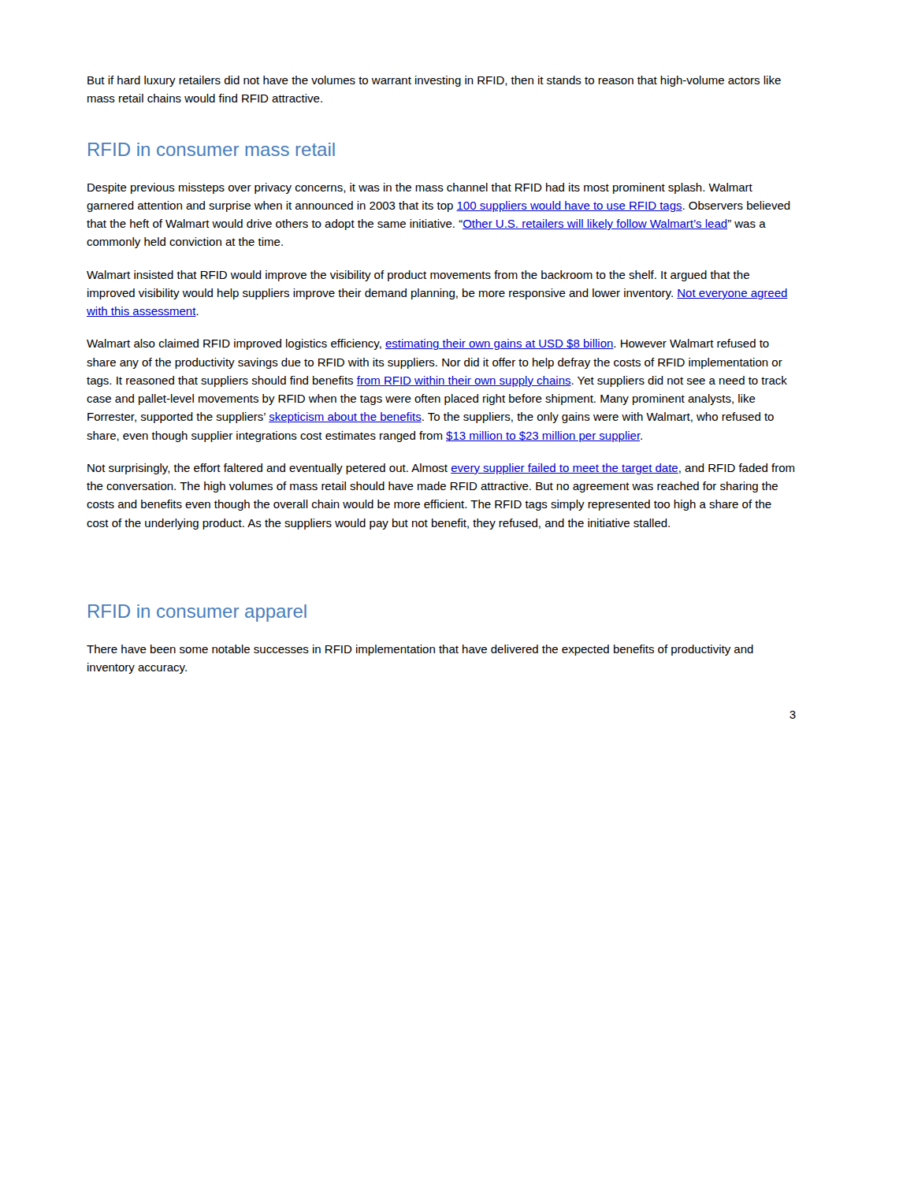But if hard luxury retailers did not have the volumes to warrant investing in RFID, then it stands to reason that high-volume actors like mass retail chains would find RFID attractive.
RFID in consumer mass retail
Despite previous missteps over privacy concerns, it was in the mass channel that RFID had its most prominent splash. Walmart garnered attention and surprise when it announced in 2003 that its top 100 suppliers would have to use RFID tags. Observers believed that the heft of Walmart would drive others to adopt the same initiative. “Other U.S. retailers will likely follow Walmart’s lead” was a commonly held conviction at the time.
Walmart insisted that RFID would improve the visibility of product movements from the backroom to the shelf. It argued that the improved visibility would help suppliers improve their demand planning, be more responsive and lower inventory. Not everyone agreed with this assessment.
Walmart also claimed RFID improved logistics efficiency, estimating their own gains at USD $8 billion. However Walmart refused to share any of the productivity savings due to RFID with its suppliers. Nor did it offer to help defray the costs of RFID implementation or tags. It reasoned that suppliers should find benefits from RFID within their own supply chains. Yet suppliers did not see a need to track case and pallet-level movements by RFID when the tags were often placed right before shipment. Many prominent analysts, like Forrester, supported the suppliers’ skepticism about the benefits. To the suppliers, the only gains were with Walmart, who refused to share, even though supplier integrations cost estimates ranged from $13 million to $23 million per supplier.
Not surprisingly, the effort faltered and eventually petered out. Almost every supplier failed to meet the target date, and RFID faded from the conversation. The high volumes of mass retail should have made RFID attractive. But no agreement was reached for sharing the costs and benefits even though the overall chain would be more efficient. The RFID tags simply represented too high a share of the cost of the underlying product. As the suppliers would pay but not benefit, they refused, and the initiative stalled.
RFID in consumer apparel
There have been some notable successes in RFID implementation that have delivered the expected benefits of productivity and inventory accuracy.
3